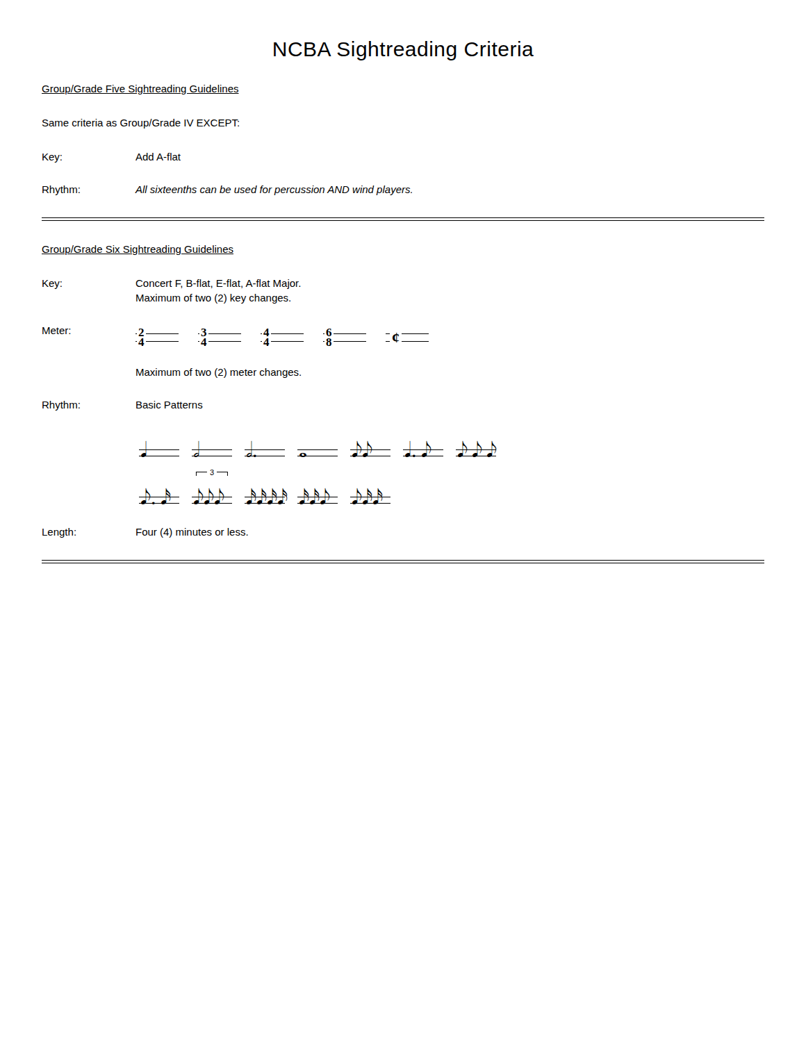NCBA Sightreading Criteria
Group/Grade Five Sightreading Guidelines
Same criteria as Group/Grade IV EXCEPT:
Key:
Add A-flat
Rhythm:
All sixteenths can be used for percussion AND wind players.
Group/Grade Six Sightreading Guidelines
Key:
Concert F, B-flat, E-flat, A-flat Major.
Maximum of two (2) key changes.
Meter:
24 34 44 68 ¢
Maximum of two (2) meter changes.
Rhythm:
Basic Patterns
𝅘𝅥 𝅗𝅥 𝅗𝅥. 𝅝 𝅘𝅥𝅮𝅘𝅥𝅮 𝅘𝅥. 𝅘𝅥𝅮 𝅘𝅥𝅮 𝅘𝅥𝅮 𝅘𝅥𝅮
𝅘𝅥𝅮. 𝅘𝅥𝅯 3 𝅘𝅥𝅮𝅘𝅥𝅮𝅘𝅥𝅮 𝅘𝅥𝅯𝅘𝅥𝅯𝅘𝅥𝅯𝅘𝅥𝅯 𝅘𝅥𝅯𝅘𝅥𝅯𝅘𝅥𝅮 𝅘𝅥𝅮𝅘𝅥𝅯𝅘𝅥𝅯
Length:
Four (4) minutes or less.